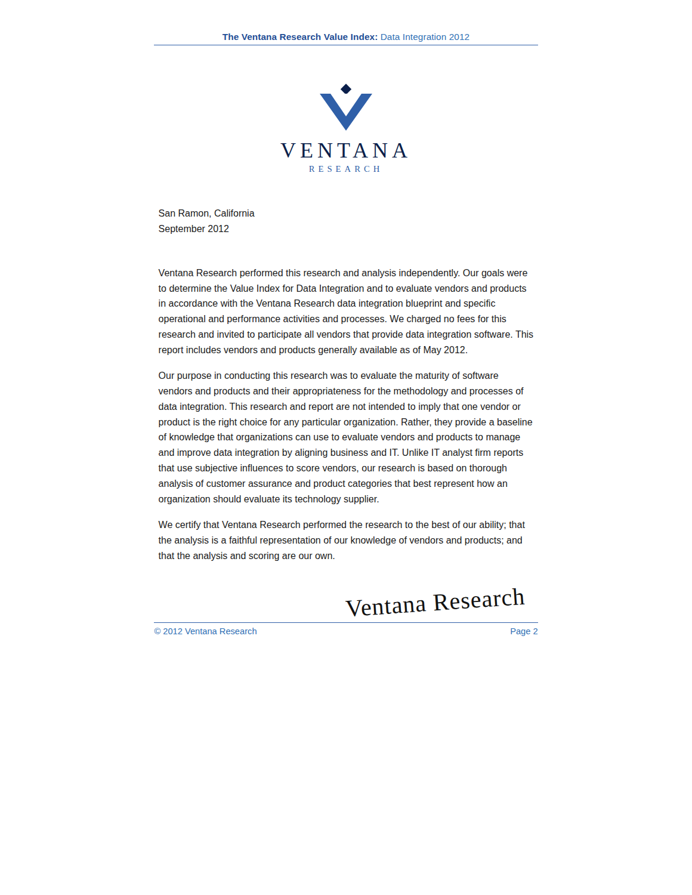The Ventana Research Value Index: Data Integration 2012
VENTANA
RESEARCH
San Ramon, California
September 2012
Ventana Research performed this research and analysis independently. Our goals were to determine the Value Index for Data Integration and to evaluate vendors and products in accordance with the Ventana Research data integration blueprint and specific operational and performance activities and processes. We charged no fees for this research and invited to participate all vendors that provide data integration software. This report includes vendors and products generally available as of May 2012.
Our purpose in conducting this research was to evaluate the maturity of software vendors and products and their appropriateness for the methodology and processes of data integration. This research and report are not intended to imply that one vendor or product is the right choice for any particular organization. Rather, they provide a baseline of knowledge that organizations can use to evaluate vendors and products to manage and improve data integration by aligning business and IT. Unlike IT analyst firm reports that use subjective influences to score vendors, our research is based on thorough analysis of customer assurance and product categories that best represent how an organization should evaluate its technology supplier.
We certify that Ventana Research performed the research to the best of our ability; that the analysis is a faithful representation of our knowledge of vendors and products; and that the analysis and scoring are our own.
Ventana Research
© 2012 Ventana Research
Page 2